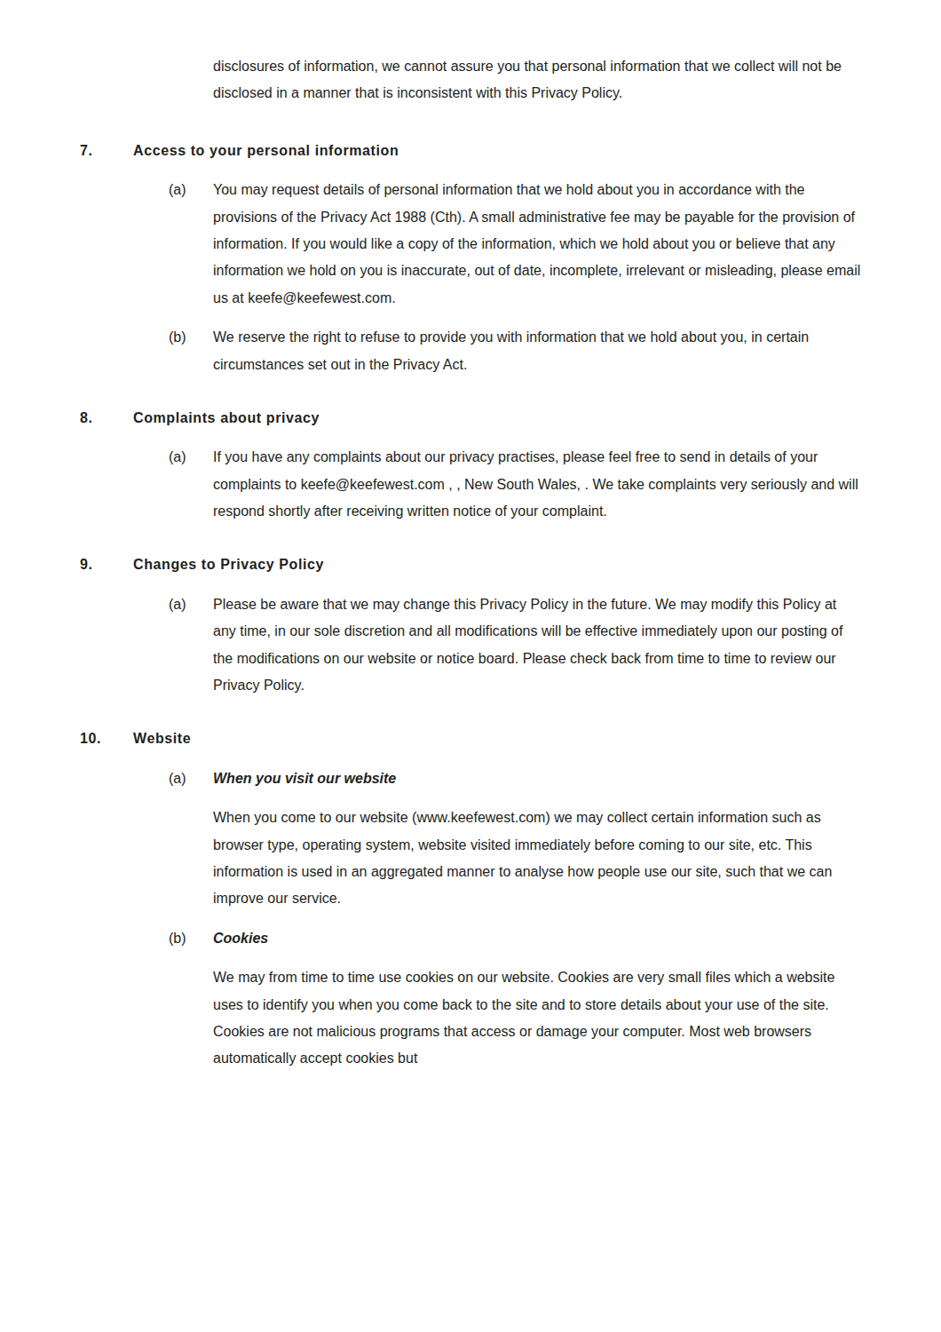disclosures of information, we cannot assure you that personal information that we collect will not be disclosed in a manner that is inconsistent with this Privacy Policy.
7. Access to your personal information
(a)
You may request details of personal information that we hold about you in accordance with the provisions of the Privacy Act 1988 (Cth). A small administrative fee may be payable for the provision of information. If you would like a copy of the information, which we hold about you or believe that any information we hold on you is inaccurate, out of date, incomplete, irrelevant or misleading, please email us at keefe@keefewest.com.
(b)
We reserve the right to refuse to provide you with information that we hold about you, in certain circumstances set out in the Privacy Act.
8. Complaints about privacy
(a)
If you have any complaints about our privacy practises, please feel free to send in details of your complaints to keefe@keefewest.com , , New South Wales, . We take complaints very seriously and will respond shortly after receiving written notice of your complaint.
9. Changes to Privacy Policy
(a)
Please be aware that we may change this Privacy Policy in the future. We may modify this Policy at any time, in our sole discretion and all modifications will be effective immediately upon our posting of the modifications on our website or notice board. Please check back from time to time to review our Privacy Policy.
10. Website
(a)
When you visit our website
When you come to our website (www.keefewest.com) we may collect certain information such as browser type, operating system, website visited immediately before coming to our site, etc. This information is used in an aggregated manner to analyse how people use our site, such that we can improve our service.
(b)
Cookies
We may from time to time use cookies on our website. Cookies are very small files which a website uses to identify you when you come back to the site and to store details about your use of the site. Cookies are not malicious programs that access or damage your computer. Most web browsers automatically accept cookies but